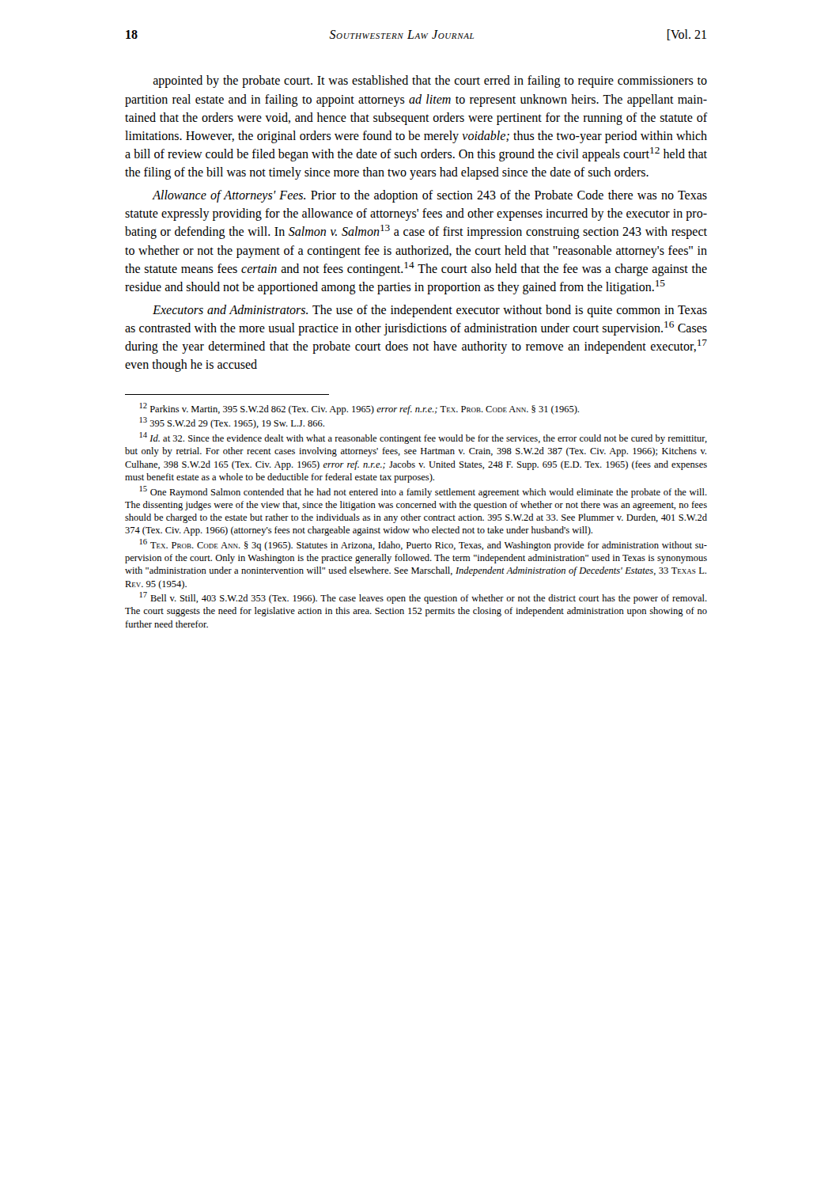18 Southwestern Law Journal [Vol. 21
appointed by the probate court. It was established that the court erred in failing to require commissioners to partition real estate and in failing to appoint attorneys ad litem to represent unknown heirs. The appellant maintained that the orders were void, and hence that subsequent orders were pertinent for the running of the statute of limitations. However, the original orders were found to be merely voidable; thus the two-year period within which a bill of review could be filed began with the date of such orders. On this ground the civil appeals court12 held that the filing of the bill was not timely since more than two years had elapsed since the date of such orders.
Allowance of Attorneys' Fees. Prior to the adoption of section 243 of the Probate Code there was no Texas statute expressly providing for the allowance of attorneys' fees and other expenses incurred by the executor in probating or defending the will. In Salmon v. Salmon13 a case of first impression construing section 243 with respect to whether or not the payment of a contingent fee is authorized, the court held that "reasonable attorney's fees" in the statute means fees certain and not fees contingent.14 The court also held that the fee was a charge against the residue and should not be apportioned among the parties in proportion as they gained from the litigation.15
Executors and Administrators. The use of the independent executor without bond is quite common in Texas as contrasted with the more usual practice in other jurisdictions of administration under court supervision.16 Cases during the year determined that the probate court does not have authority to remove an independent executor,17 even though he is accused
12 Parkins v. Martin, 395 S.W.2d 862 (Tex. Civ. App. 1965) error ref. n.r.e.; Tex. Prob. Code Ann. § 31 (1965).
13 395 S.W.2d 29 (Tex. 1965), 19 Sw. L.J. 866.
14 Id. at 32. Since the evidence dealt with what a reasonable contingent fee would be for the services, the error could not be cured by remittitur, but only by retrial. For other recent cases involving attorneys' fees, see Hartman v. Crain, 398 S.W.2d 387 (Tex. Civ. App. 1966); Kitchens v. Culhane, 398 S.W.2d 165 (Tex. Civ. App. 1965) error ref. n.r.e.; Jacobs v. United States, 248 F. Supp. 695 (E.D. Tex. 1965) (fees and expenses must benefit estate as a whole to be deductible for federal estate tax purposes).
15 One Raymond Salmon contended that he had not entered into a family settlement agreement which would eliminate the probate of the will. The dissenting judges were of the view that, since the litigation was concerned with the question of whether or not there was an agreement, no fees should be charged to the estate but rather to the individuals as in any other contract action. 395 S.W.2d at 33. See Plummer v. Durden, 401 S.W.2d 374 (Tex. Civ. App. 1966) (attorney's fees not chargeable against widow who elected not to take under husband's will).
16 Tex. Prob. Code Ann. § 3q (1965). Statutes in Arizona, Idaho, Puerto Rico, Texas, and Washington provide for administration without supervision of the court. Only in Washington is the practice generally followed. The term "independent administration" used in Texas is synonymous with "administration under a nonintervention will" used elsewhere. See Marschall, Independent Administration of Decedents' Estates, 33 Texas L. Rev. 95 (1954).
17 Bell v. Still, 403 S.W.2d 353 (Tex. 1966). The case leaves open the question of whether or not the district court has the power of removal. The court suggests the need for legislative action in this area. Section 152 permits the closing of independent administration upon showing of no further need therefor.